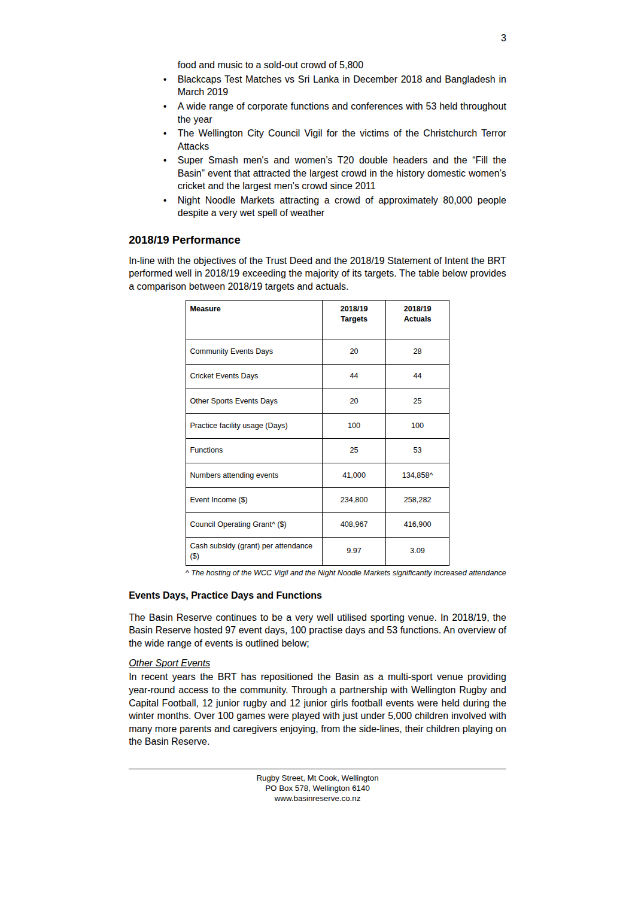3
food and music to a sold-out crowd of 5,800
Blackcaps Test Matches vs Sri Lanka in December 2018 and Bangladesh in March 2019
A wide range of corporate functions and conferences with 53 held throughout the year
The Wellington City Council Vigil for the victims of the Christchurch Terror Attacks
Super Smash men's and women’s T20 double headers and the “Fill the Basin” event that attracted the largest crowd in the history domestic women’s cricket and the largest men's crowd since 2011
Night Noodle Markets attracting a crowd of approximately 80,000 people despite a very wet spell of weather
2018/19 Performance
In-line with the objectives of the Trust Deed and the 2018/19 Statement of Intent the BRT performed well in 2018/19 exceeding the majority of its targets. The table below provides a comparison between 2018/19 targets and actuals.
| Measure | 2018/19 Targets | 2018/19 Actuals |
| --- | --- | --- |
| Community Events Days | 20 | 28 |
| Cricket Events Days | 44 | 44 |
| Other Sports Events Days | 20 | 25 |
| Practice facility usage (Days) | 100 | 100 |
| Functions | 25 | 53 |
| Numbers attending events | 41,000 | 134,858^ |
| Event Income ($) | 234,800 | 258,282 |
| Council Operating Grant^ ($) | 408,967 | 416,900 |
| Cash subsidy (grant) per attendance ($) | 9.97 | 3.09 |
^ The hosting of the WCC Vigil and the Night Noodle Markets significantly increased attendance
Events Days, Practice Days and Functions
The Basin Reserve continues to be a very well utilised sporting venue. In 2018/19, the Basin Reserve hosted 97 event days, 100 practise days and 53 functions. An overview of the wide range of events is outlined below;
Other Sport Events
In recent years the BRT has repositioned the Basin as a multi-sport venue providing year-round access to the community. Through a partnership with Wellington Rugby and Capital Football, 12 junior rugby and 12 junior girls football events were held during the winter months. Over 100 games were played with just under 5,000 children involved with many more parents and caregivers enjoying, from the side-lines, their children playing on the Basin Reserve.
Rugby Street, Mt Cook, Wellington
PO Box 578, Wellington 6140
www.basinreserve.co.nz